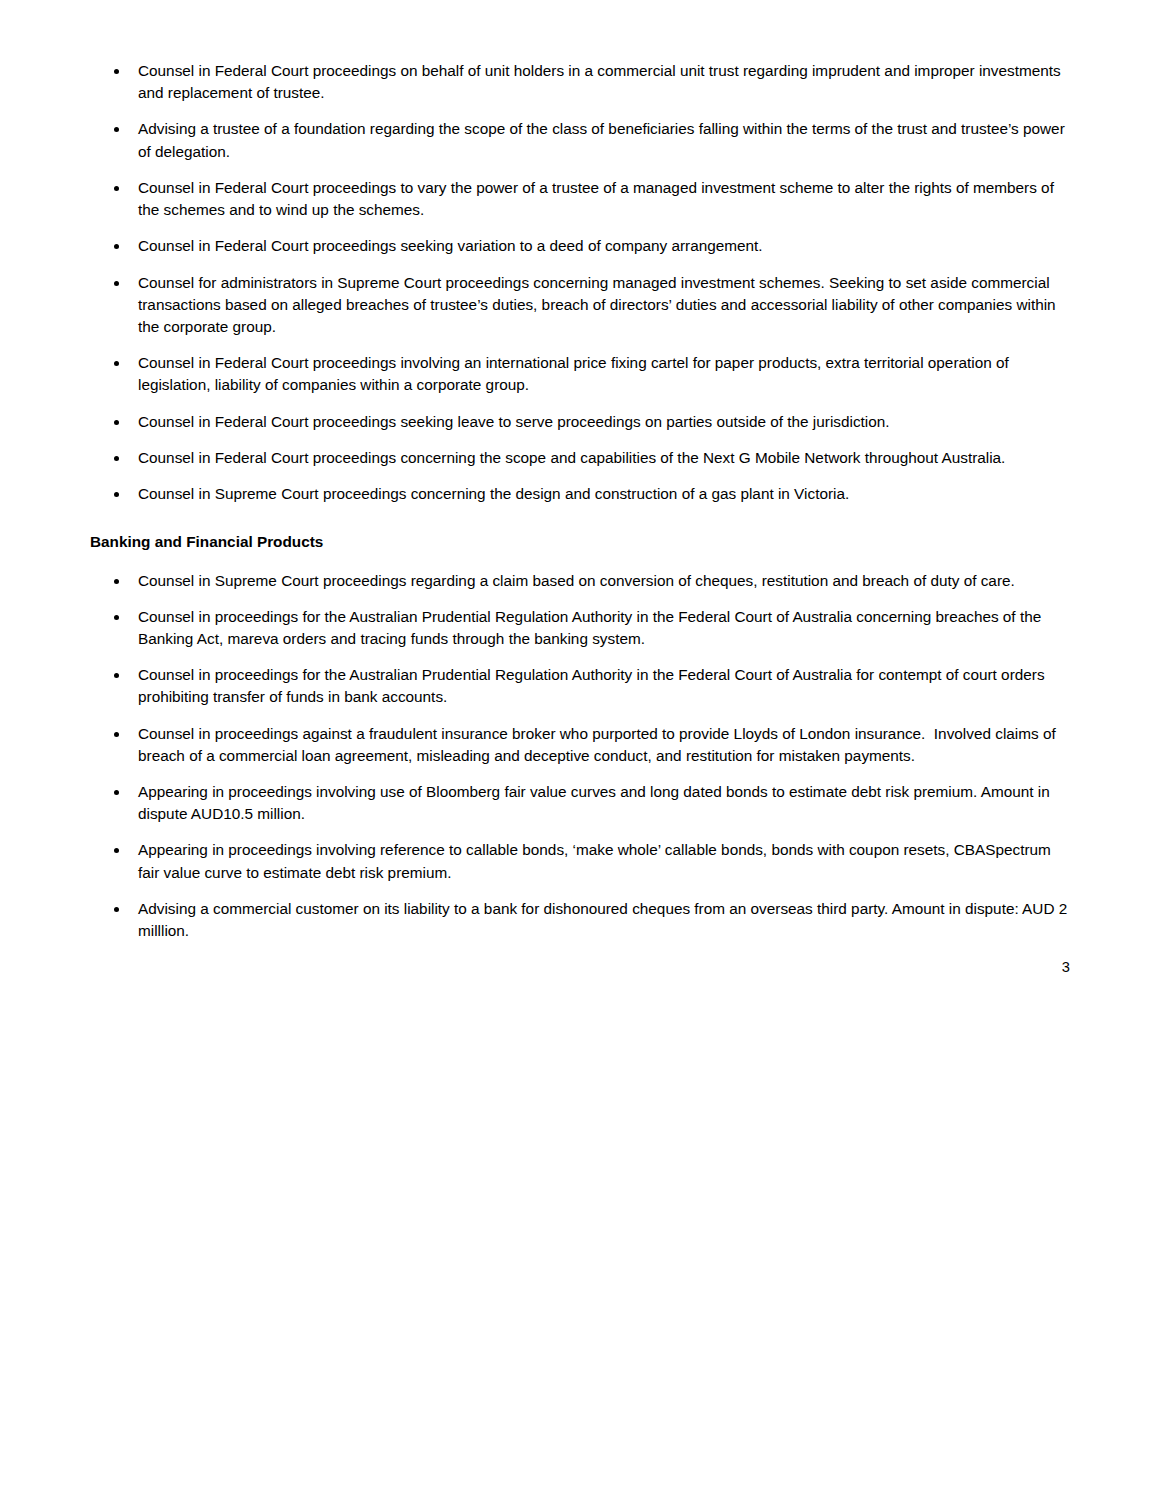Counsel in Federal Court proceedings on behalf of unit holders in a commercial unit trust regarding imprudent and improper investments and replacement of trustee.
Advising a trustee of a foundation regarding the scope of the class of beneficiaries falling within the terms of the trust and trustee’s power of delegation.
Counsel in Federal Court proceedings to vary the power of a trustee of a managed investment scheme to alter the rights of members of the schemes and to wind up the schemes.
Counsel in Federal Court proceedings seeking variation to a deed of company arrangement.
Counsel for administrators in Supreme Court proceedings concerning managed investment schemes. Seeking to set aside commercial transactions based on alleged breaches of trustee’s duties, breach of directors’ duties and accessorial liability of other companies within the corporate group.
Counsel in Federal Court proceedings involving an international price fixing cartel for paper products, extra territorial operation of legislation, liability of companies within a corporate group.
Counsel in Federal Court proceedings seeking leave to serve proceedings on parties outside of the jurisdiction.
Counsel in Federal Court proceedings concerning the scope and capabilities of the Next G Mobile Network throughout Australia.
Counsel in Supreme Court proceedings concerning the design and construction of a gas plant in Victoria.
Banking and Financial Products
Counsel in Supreme Court proceedings regarding a claim based on conversion of cheques, restitution and breach of duty of care.
Counsel in proceedings for the Australian Prudential Regulation Authority in the Federal Court of Australia concerning breaches of the Banking Act, mareva orders and tracing funds through the banking system.
Counsel in proceedings for the Australian Prudential Regulation Authority in the Federal Court of Australia for contempt of court orders prohibiting transfer of funds in bank accounts.
Counsel in proceedings against a fraudulent insurance broker who purported to provide Lloyds of London insurance. Involved claims of breach of a commercial loan agreement, misleading and deceptive conduct, and restitution for mistaken payments.
Appearing in proceedings involving use of Bloomberg fair value curves and long dated bonds to estimate debt risk premium. Amount in dispute AUD10.5 million.
Appearing in proceedings involving reference to callable bonds, ‘make whole’ callable bonds, bonds with coupon resets, CBASpectrum fair value curve to estimate debt risk premium.
Advising a commercial customer on its liability to a bank for dishonoured cheques from an overseas third party. Amount in dispute: AUD 2 milllion.
3